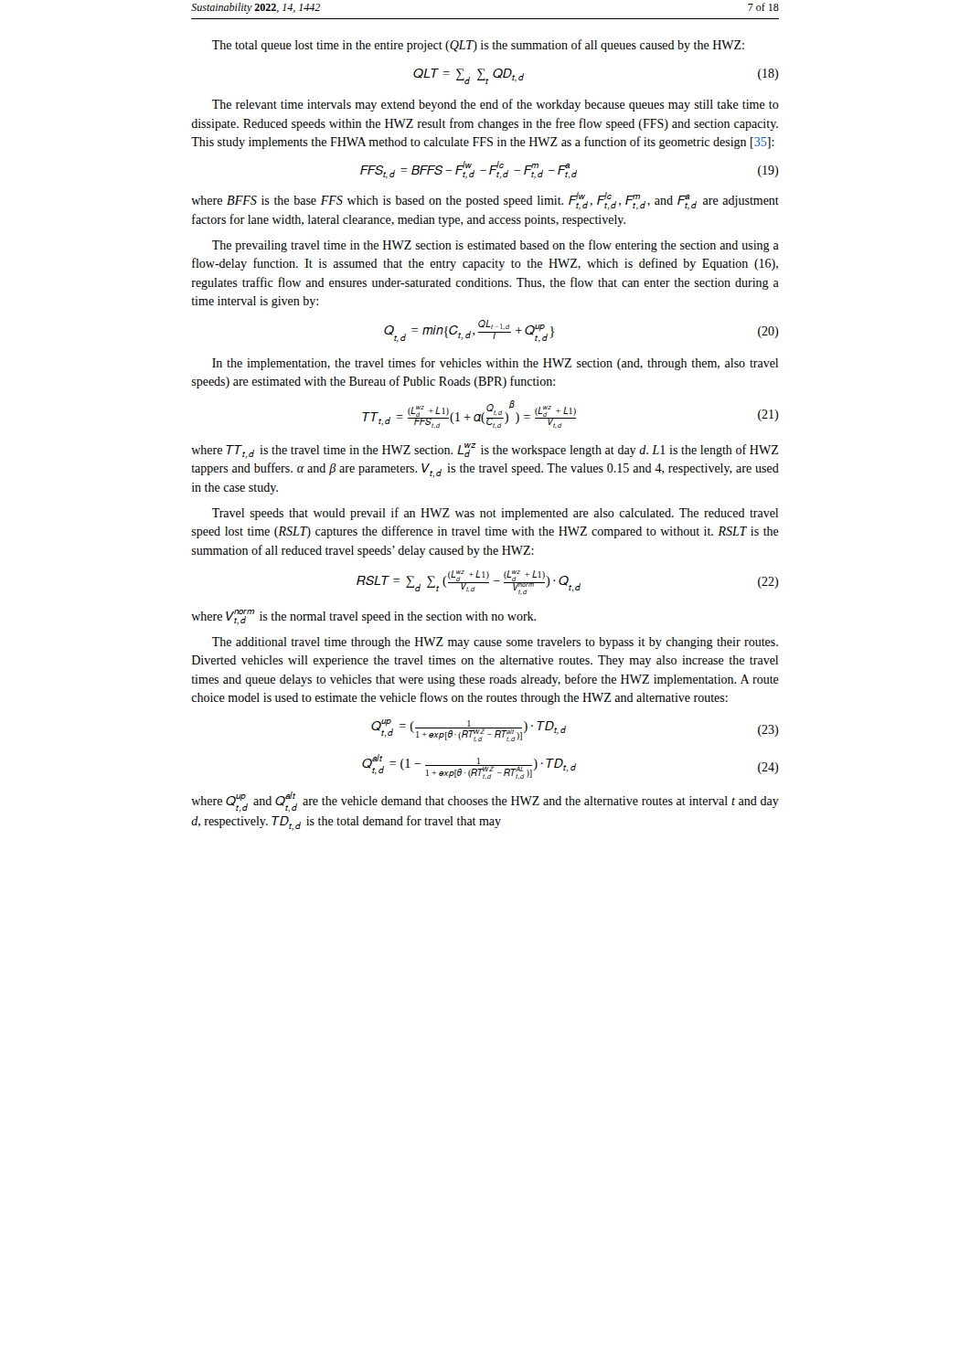Sustainability 2022, 14, 1442
7 of 18
The total queue lost time in the entire project (QLT) is the summation of all queues caused by the HWZ:
QLT = ∑d ∑t QDt,d
(18)
The relevant time intervals may extend beyond the end of the workday because queues may still take time to dissipate. Reduced speeds within the HWZ result from changes in the free flow speed (FFS) and section capacity. This study implements the FHWA method to calculate FFS in the HWZ as a function of its geometric design [35]:
FFSt,d = BFFS − Ft,dlw − Ft,dlc − Ft,dm − Ft,da
(19)
where BFFS is the base FFS which is based on the posted speed limit. Ft,dlw, Ft,dlc, Ft,dm, and Ft,da are adjustment factors for lane width, lateral clearance, median type, and access points, respectively.
The prevailing travel time in the HWZ section is estimated based on the flow entering the section and using a flow-delay function. It is assumed that the entry capacity to the HWZ, which is defined by Equation (16), regulates traffic flow and ensures under-saturated conditions. Thus, the flow that can enter the section during a time interval is given by:
Qt,d = min { Ct,d , QLt−1,d T + Qt,dup }
(20)
In the implementation, the travel times for vehicles within the HWZ section (and, through them, also travel speeds) are estimated with the Bureau of Public Roads (BPR) function:
TTt,d = (Ldwz+L1) FFSt,d ( 1+α (Qt,dCt,d) β ) = (Ldwz+L1) Vt,d
(21)
where TTt,d is the travel time in the HWZ section. Ldwz is the workspace length at day d. L1 is the length of HWZ tappers and buffers. α and β are parameters. Vt,d is the travel speed. The values 0.15 and 4, respectively, are used in the case study.
Travel speeds that would prevail if an HWZ was not implemented are also calculated. The reduced travel speed lost time (RSLT) captures the difference in travel time with the HWZ compared to without it. RSLT is the summation of all reduced travel speeds’ delay caused by the HWZ:
RSLT = ∑d ∑t ( (Ldwz+L1) Vt,d − (Ldwz+L1) Vt,dnorm ) · Qt,d
(22)
where Vt,dnorm is the normal travel speed in the section with no work.
The additional travel time through the HWZ may cause some travelers to bypass it by changing their routes. Diverted vehicles will experience the travel times on the alternative routes. They may also increase the travel times and queue delays to vehicles that were using these roads already, before the HWZ implementation. A route choice model is used to estimate the vehicle flows on the routes through the HWZ and alternative routes:
Qt,dup = ( 1 1+exp [ θ· ( RTt,dWZ − RTt,dalt ) ] ) · TDt,d
(23)
Qt,dalt = ( 1− 1 1+exp [ θ· ( RTt,dWZ − RTt,dAL ) ] ) · TDt,d
(24)
where Qt,dup and Qt,dalt are the vehicle demand that chooses the HWZ and the alternative routes at interval t and day d, respectively. TDt,d is the total demand for travel that may